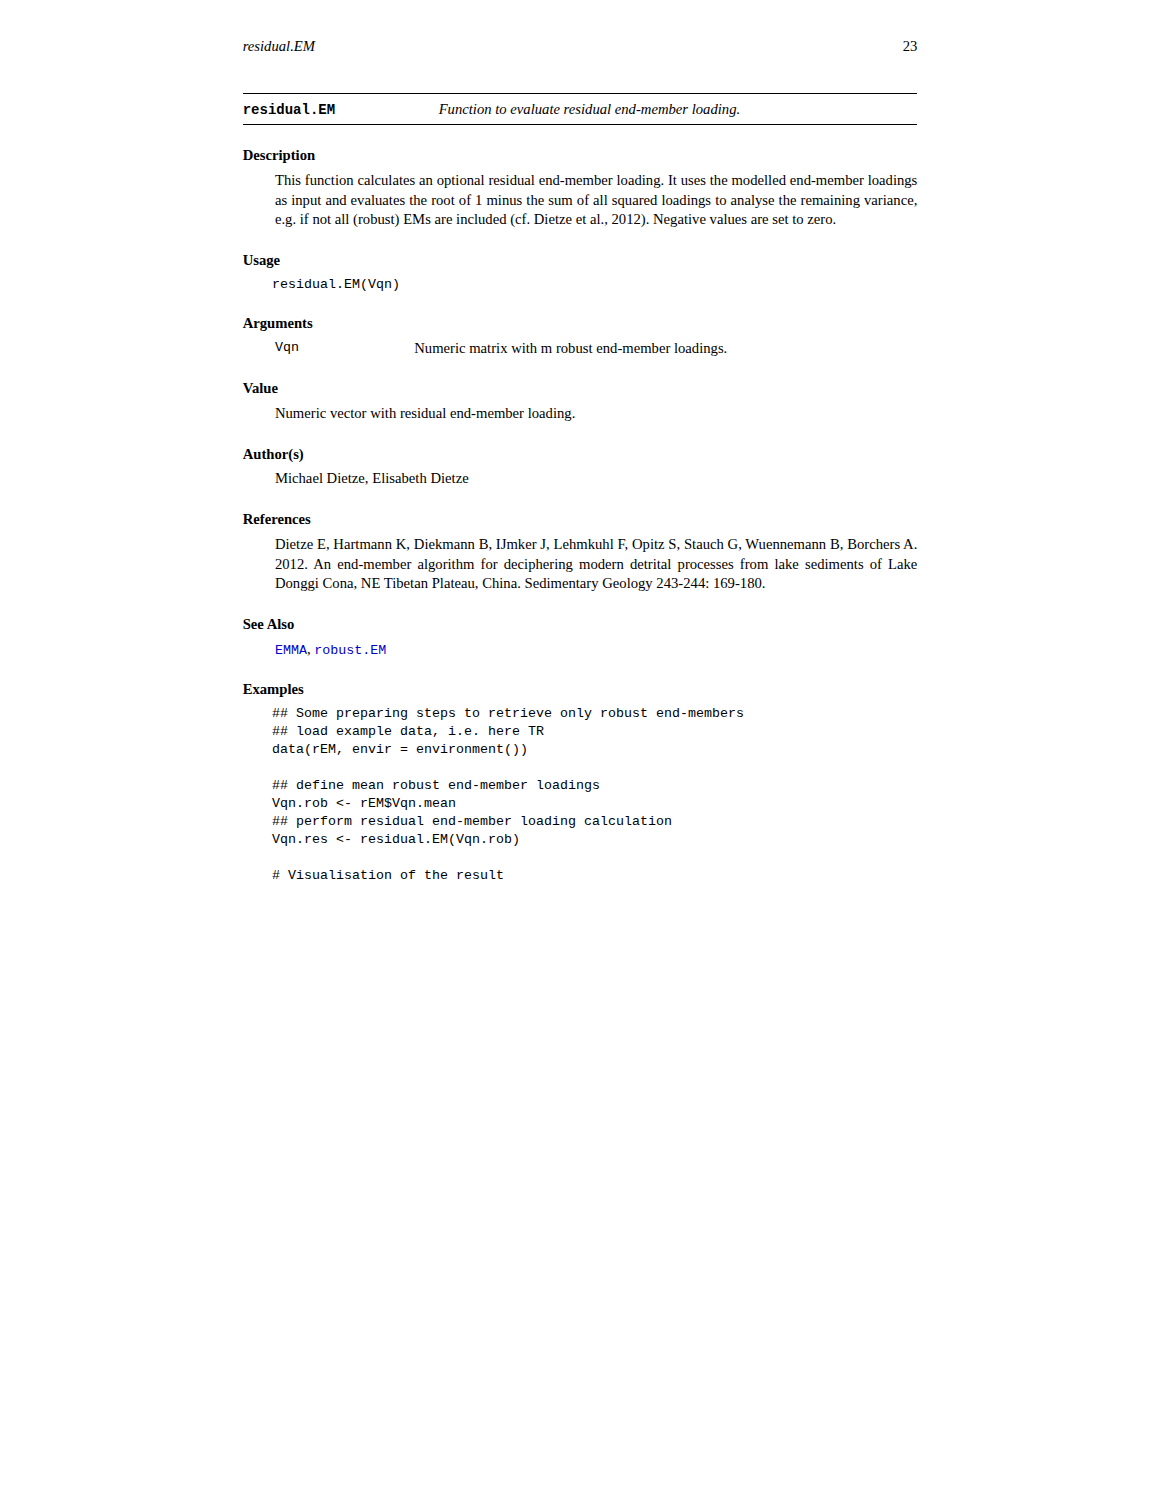residual.EM 23
residual.EM Function to evaluate residual end-member loading.
Description
This function calculates an optional residual end-member loading. It uses the modelled end-member loadings as input and evaluates the root of 1 minus the sum of all squared loadings to analyse the remaining variance, e.g. if not all (robust) EMs are included (cf. Dietze et al., 2012). Negative values are set to zero.
Usage
residual.EM(Vqn)
Arguments
Vqn
Numeric matrix with m robust end-member loadings.
Value
Numeric vector with residual end-member loading.
Author(s)
Michael Dietze, Elisabeth Dietze
References
Dietze E, Hartmann K, Diekmann B, IJmker J, Lehmkuhl F, Opitz S, Stauch G, Wuennemann B, Borchers A. 2012. An end-member algorithm for deciphering modern detrital processes from lake sediments of Lake Donggi Cona, NE Tibetan Plateau, China. Sedimentary Geology 243-244: 169-180.
See Also
EMMA, robust.EM
Examples
## Some preparing steps to retrieve only robust end-members
## load example data, i.e. here TR
data(rEM, envir = environment())

## define mean robust end-member loadings
Vqn.rob <- rEM$Vqn.mean
## perform residual end-member loading calculation
Vqn.res <- residual.EM(Vqn.rob)

# Visualisation of the result